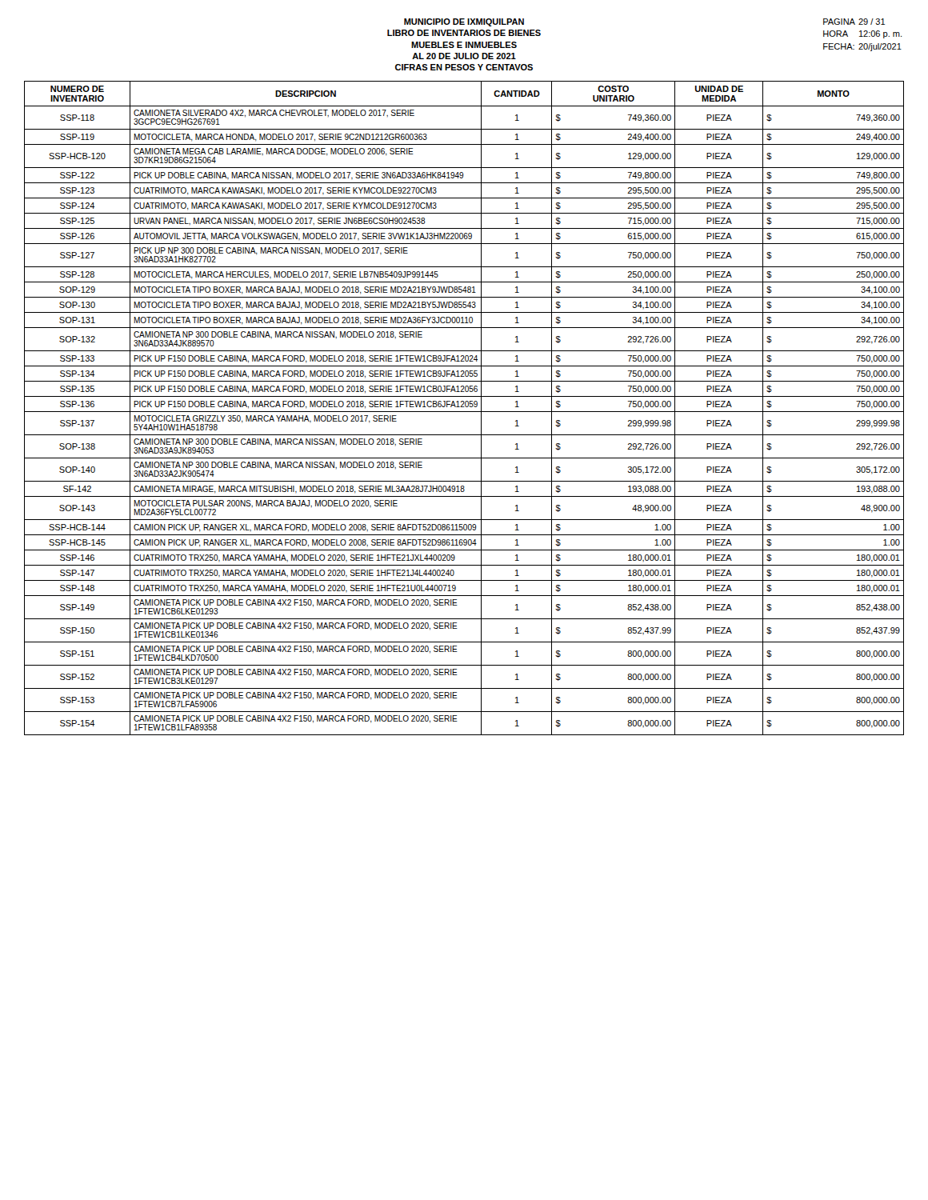MUNICIPIO DE IXMIQUILPAN
LIBRO DE INVENTARIOS DE BIENES
MUEBLES E INMUEBLES
AL 20 DE JULIO DE 2021
CIFRAS EN PESOS Y CENTAVOS
| PAGINA | 29 / 31 |
| HORA | 12:06 p. m. |
| FECHA: | 20/jul/2021 |
| NUMERO DE INVENTARIO | DESCRIPCION | CANTIDAD | COSTO UNITARIO | UNIDAD DE MEDIDA | MONTO |
| --- | --- | --- | --- | --- | --- |
| SSP-118 | CAMIONETA SILVERADO 4X2, MARCA CHEVROLET, MODELO 2017, SERIE 3GCPC9EC9HG267691 | 1 | $ 749,360.00 | PIEZA | $ 749,360.00 |
| SSP-119 | MOTOCICLETA, MARCA HONDA, MODELO 2017, SERIE 9C2ND1212GR600363 | 1 | $ 249,400.00 | PIEZA | $ 249,400.00 |
| SSP-HCB-120 | CAMIONETA MEGA CAB LARAMIE, MARCA DODGE, MODELO 2006, SERIE 3D7KR19D86G215064 | 1 | $ 129,000.00 | PIEZA | $ 129,000.00 |
| SSP-122 | PICK UP DOBLE CABINA, MARCA NISSAN, MODELO 2017, SERIE 3N6AD33A6HK841949 | 1 | $ 749,800.00 | PIEZA | $ 749,800.00 |
| SSP-123 | CUATRIMOTO, MARCA KAWASAKI, MODELO 2017, SERIE KYMCOLDE92270CM3 | 1 | $ 295,500.00 | PIEZA | $ 295,500.00 |
| SSP-124 | CUATRIMOTO, MARCA KAWASAKI, MODELO 2017, SERIE KYMCOLDE91270CM3 | 1 | $ 295,500.00 | PIEZA | $ 295,500.00 |
| SSP-125 | URVAN PANEL, MARCA NISSAN, MODELO 2017, SERIE JN6BE6CS0H9024538 | 1 | $ 715,000.00 | PIEZA | $ 715,000.00 |
| SSP-126 | AUTOMOVIL JETTA, MARCA VOLKSWAGEN, MODELO 2017, SERIE 3VW1K1AJ3HM220069 | 1 | $ 615,000.00 | PIEZA | $ 615,000.00 |
| SSP-127 | PICK UP NP 300 DOBLE CABINA, MARCA NISSAN, MODELO 2017, SERIE 3N6AD33A1HK827702 | 1 | $ 750,000.00 | PIEZA | $ 750,000.00 |
| SSP-128 | MOTOCICLETA, MARCA HERCULES, MODELO 2017, SERIE LB7NB5409JP991445 | 1 | $ 250,000.00 | PIEZA | $ 250,000.00 |
| SOP-129 | MOTOCICLETA TIPO BOXER, MARCA BAJAJ, MODELO 2018, SERIE MD2A21BY9JWD85481 | 1 | $ 34,100.00 | PIEZA | $ 34,100.00 |
| SOP-130 | MOTOCICLETA TIPO BOXER, MARCA BAJAJ, MODELO 2018, SERIE MD2A21BY5JWD85543 | 1 | $ 34,100.00 | PIEZA | $ 34,100.00 |
| SOP-131 | MOTOCICLETA TIPO BOXER, MARCA BAJAJ, MODELO 2018, SERIE MD2A36FY3JCD00110 | 1 | $ 34,100.00 | PIEZA | $ 34,100.00 |
| SOP-132 | CAMIONETA NP 300 DOBLE CABINA, MARCA NISSAN, MODELO 2018, SERIE 3N6AD33A4JK889570 | 1 | $ 292,726.00 | PIEZA | $ 292,726.00 |
| SSP-133 | PICK UP F150 DOBLE CABINA, MARCA FORD, MODELO 2018, SERIE 1FTEW1CB9JFA12024 | 1 | $ 750,000.00 | PIEZA | $ 750,000.00 |
| SSP-134 | PICK UP F150 DOBLE CABINA, MARCA FORD, MODELO 2018, SERIE 1FTEW1CB9JFA12055 | 1 | $ 750,000.00 | PIEZA | $ 750,000.00 |
| SSP-135 | PICK UP F150 DOBLE CABINA, MARCA FORD, MODELO 2018, SERIE 1FTEW1CB0JFA12056 | 1 | $ 750,000.00 | PIEZA | $ 750,000.00 |
| SSP-136 | PICK UP F150 DOBLE CABINA, MARCA FORD, MODELO 2018, SERIE 1FTEW1CB6JFA12059 | 1 | $ 750,000.00 | PIEZA | $ 750,000.00 |
| SSP-137 | MOTOCICLETA GRIZZLY 350, MARCA YAMAHA, MODELO 2017, SERIE 5Y4AH10W1HA518798 | 1 | $ 299,999.98 | PIEZA | $ 299,999.98 |
| SOP-138 | CAMIONETA NP 300 DOBLE CABINA, MARCA NISSAN, MODELO 2018, SERIE 3N6AD33A9JK894053 | 1 | $ 292,726.00 | PIEZA | $ 292,726.00 |
| SOP-140 | CAMIONETA NP 300 DOBLE CABINA, MARCA NISSAN, MODELO 2018, SERIE 3N6AD33A2JK905474 | 1 | $ 305,172.00 | PIEZA | $ 305,172.00 |
| SF-142 | CAMIONETA MIRAGE, MARCA MITSUBISHI, MODELO 2018, SERIE ML3AA28J7JH004918 | 1 | $ 193,088.00 | PIEZA | $ 193,088.00 |
| SOP-143 | MOTOCICLETA PULSAR 200NS, MARCA BAJAJ, MODELO 2020, SERIE MD2A36FY5LCL00772 | 1 | $ 48,900.00 | PIEZA | $ 48,900.00 |
| SSP-HCB-144 | CAMION PICK UP, RANGER XL, MARCA FORD, MODELO 2008, SERIE 8AFDT52D086115009 | 1 | $ 1.00 | PIEZA | $ 1.00 |
| SSP-HCB-145 | CAMION PICK UP, RANGER XL, MARCA FORD, MODELO 2008, SERIE 8AFDT52D986116904 | 1 | $ 1.00 | PIEZA | $ 1.00 |
| SSP-146 | CUATRIMOTO TRX250, MARCA YAMAHA, MODELO 2020, SERIE 1HFTE21JXL4400209 | 1 | $ 180,000.01 | PIEZA | $ 180,000.01 |
| SSP-147 | CUATRIMOTO TRX250, MARCA YAMAHA, MODELO 2020, SERIE 1HFTE21J4L4400240 | 1 | $ 180,000.01 | PIEZA | $ 180,000.01 |
| SSP-148 | CUATRIMOTO TRX250, MARCA YAMAHA, MODELO 2020, SERIE 1HFTE21U0L4400719 | 1 | $ 180,000.01 | PIEZA | $ 180,000.01 |
| SSP-149 | CAMIONETA PICK UP DOBLE CABINA 4X2 F150, MARCA FORD, MODELO 2020, SERIE 1FTEW1CB6LKE01293 | 1 | $ 852,438.00 | PIEZA | $ 852,438.00 |
| SSP-150 | CAMIONETA PICK UP DOBLE CABINA 4X2 F150, MARCA FORD, MODELO 2020, SERIE 1FTEW1CB1LKE01346 | 1 | $ 852,437.99 | PIEZA | $ 852,437.99 |
| SSP-151 | CAMIONETA PICK UP DOBLE CABINA 4X2 F150, MARCA FORD, MODELO 2020, SERIE 1FTEW1CB4LKD70500 | 1 | $ 800,000.00 | PIEZA | $ 800,000.00 |
| SSP-152 | CAMIONETA PICK UP DOBLE CABINA 4X2 F150, MARCA FORD, MODELO 2020, SERIE 1FTEW1CB3LKE01297 | 1 | $ 800,000.00 | PIEZA | $ 800,000.00 |
| SSP-153 | CAMIONETA PICK UP DOBLE CABINA 4X2 F150, MARCA FORD, MODELO 2020, SERIE 1FTEW1CB7LFA59006 | 1 | $ 800,000.00 | PIEZA | $ 800,000.00 |
| SSP-154 | CAMIONETA PICK UP DOBLE CABINA 4X2 F150, MARCA FORD, MODELO 2020, SERIE 1FTEW1CB1LFA89358 | 1 | $ 800,000.00 | PIEZA | $ 800,000.00 |